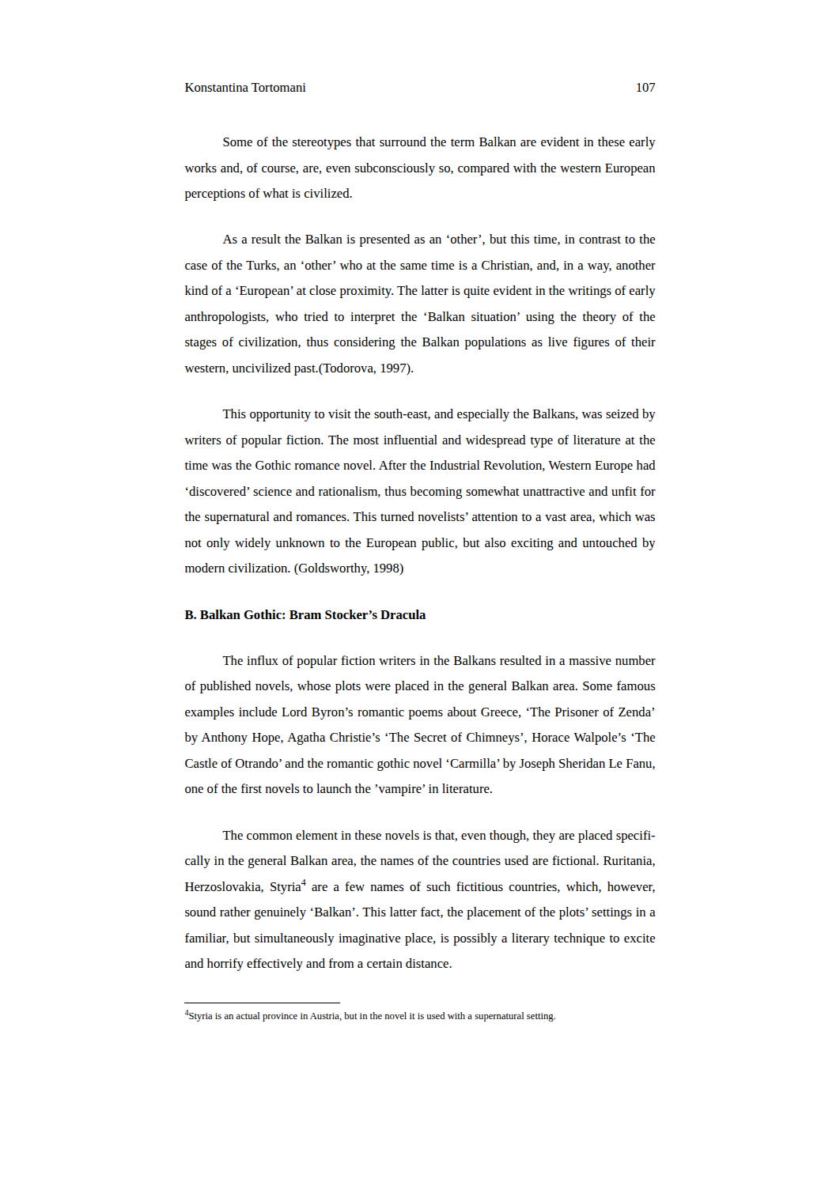Konstantina Tortomani 107
Some of the stereotypes that surround the term Balkan are evident in these early works and, of course, are, even subconsciously so, compared with the western European perceptions of what is civilized.
As a result the Balkan is presented as an ‘other’, but this time, in contrast to the case of the Turks, an ‘other’ who at the same time is a Christian, and, in a way, another kind of a ‘European’ at close proximity. The latter is quite evident in the writings of early anthropologists, who tried to interpret the ‘Balkan situation’ using the theory of the stages of civilization, thus considering the Balkan populations as live figures of their western, uncivilized past.(Todorova, 1997).
This opportunity to visit the south-east, and especially the Balkans, was seized by writers of popular fiction. The most influential and widespread type of literature at the time was the Gothic romance novel. After the Industrial Revolution, Western Europe had ‘discovered’ science and rationalism, thus becoming somewhat unattractive and unfit for the supernatural and romances. This turned novelists’ attention to a vast area, which was not only widely unknown to the European public, but also exciting and untouched by modern civilization. (Goldsworthy, 1998)
B. Balkan Gothic: Bram Stocker’s Dracula
The influx of popular fiction writers in the Balkans resulted in a massive number of published novels, whose plots were placed in the general Balkan area. Some famous examples include Lord Byron’s romantic poems about Greece, ‘The Prisoner of Zenda’ by Anthony Hope, Agatha Christie’s ‘The Secret of Chimneys’, Horace Walpole’s ‘The Castle of Otrando’ and the romantic gothic novel ‘Carmilla’ by Joseph Sheridan Le Fanu, one of the first novels to launch the ’vampire’ in literature.
The common element in these novels is that, even though, they are placed specifically in the general Balkan area, the names of the countries used are fictional. Ruritania, Herzoslovakia, Styria4 are a few names of such fictitious countries, which, however, sound rather genuinely ‘Balkan’. This latter fact, the placement of the plots’ settings in a familiar, but simultaneously imaginative place, is possibly a literary technique to excite and horrify effectively and from a certain distance.
4Styria is an actual province in Austria, but in the novel it is used with a supernatural setting.